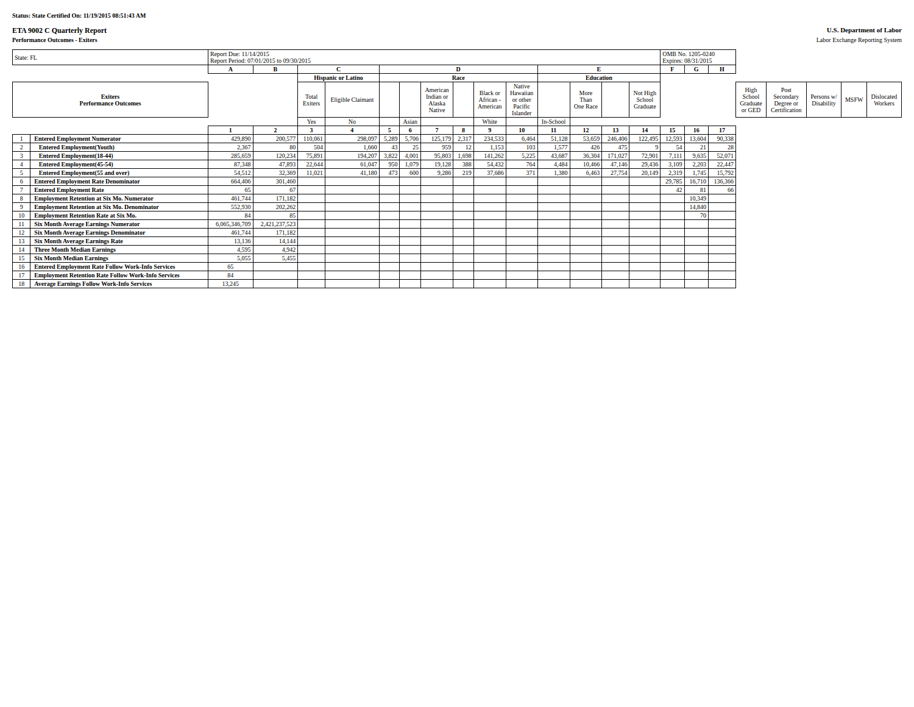Status: State Certified On: 11/19/2015 08:51:43 AM
ETA 9002 C Quarterly Report
U.S. Department of Labor
Performance Outcomes - Exiters
Labor Exchange Reporting System
| State: FL | Report Due: 11/14/2015 Report Period: 07/01/2015 to 09/30/2015 | OMB No. 1205-0240 Expires: 08/31/2015 |
| | A | B | C | D | E | F | G | H |
| | | Hispanic or Latino | Race | Education | | | |
| Exiters Performance Outcomes | Total Exiters | Eligible Claimant | | | American Indian or Alaska Native | | Black or African - American | Native Hawaiian or other Pacific Islander | | More Than One Race | | Not High School Graduate | High School Graduate or GED | Post Secondary Degree or Certification | Persons w/ Disability | MSFW | Dislocated Workers |
| | | | Yes | No | | Asian | | | White | | In-School | | | | | | |
| | 1 | 2 | 3 | 4 | 5 | 6 | 7 | 8 | 9 | 10 | 11 | 12 | 13 | 14 | 15 | 16 | 17 |
| 1 | Entered Employment Numerator | 429,890 | 200,577 | 110,061 | 298,097 | 5,289 | 5,706 | 125,179 | 2,317 | 234,533 | 6,464 | 51,128 | 53,659 | 246,406 | 122,495 | 12,593 | 13,604 | 90,338 |
| 2 | Entered Employment(Youth) | 2,367 | 80 | 504 | 1,660 | 43 | 25 | 959 | 12 | 1,153 | 103 | 1,577 | 426 | 475 | 9 | 54 | 21 | 28 |
| 3 | Entered Employment(18-44) | 285,659 | 120,234 | 75,891 | 194,207 | 3,822 | 4,001 | 95,803 | 1,698 | 141,262 | 5,225 | 43,687 | 36,304 | 171,027 | 72,901 | 7,111 | 9,635 | 52,071 |
| 4 | Entered Employment(45-54) | 87,348 | 47,893 | 22,644 | 61,047 | 950 | 1,079 | 19,128 | 388 | 54,432 | 764 | 4,484 | 10,466 | 47,146 | 29,436 | 3,109 | 2,203 | 22,447 |
| 5 | Entered Employment(55 and over) | 54,512 | 32,369 | 11,021 | 41,180 | 473 | 600 | 9,286 | 219 | 37,686 | 371 | 1,380 | 6,463 | 27,754 | 20,149 | 2,319 | 1,745 | 15,792 |
| 6 | Entered Employment Rate Denominator | 664,406 | 301,460 | | | | | | | | | | | | | 29,785 | 16,710 | 136,366 |
| 7 | Entered Employment Rate | 65 | 67 | | | | | | | | | | | | | 42 | 81 | 66 |
| 8 | Employment Retention at Six Mo. Numerator | 461,744 | 171,182 | | | | | | | | | | | | | | 10,349 | |
| 9 | Employment Retention at Six Mo. Denominator | 552,930 | 202,262 | | | | | | | | | | | | | | 14,840 | |
| 10 | Employment Retention Rate at Six Mo. | 84 | 85 | | | | | | | | | | | | | | 70 | |
| 11 | Six Month Average Earnings Numerator | 6,065,346,709 | 2,421,237,523 | | | | | | | | | | | | | | | |
| 12 | Six Month Average Earnings Denominator | 461,744 | 171,182 | | | | | | | | | | | | | | | |
| 13 | Six Month Average Earnings Rate | 13,136 | 14,144 | | | | | | | | | | | | | | | |
| 14 | Three Month Median Earnings | 4,595 | 4,942 | | | | | | | | | | | | | | | |
| 15 | Six Month Median Earnings | 5,055 | 5,455 | | | | | | | | | | | | | | | |
| 16 | Entered Employment Rate Follow Work-Info Services | 65 | | | | | | | | | | | | | | | | |
| 17 | Employment Retention Rate Follow Work-Info Services | 84 | | | | | | | | | | | | | | | | |
| 18 | Average Earnings Follow Work-Info Services | 13,245 | | | | | | | | | | | | | | | | |